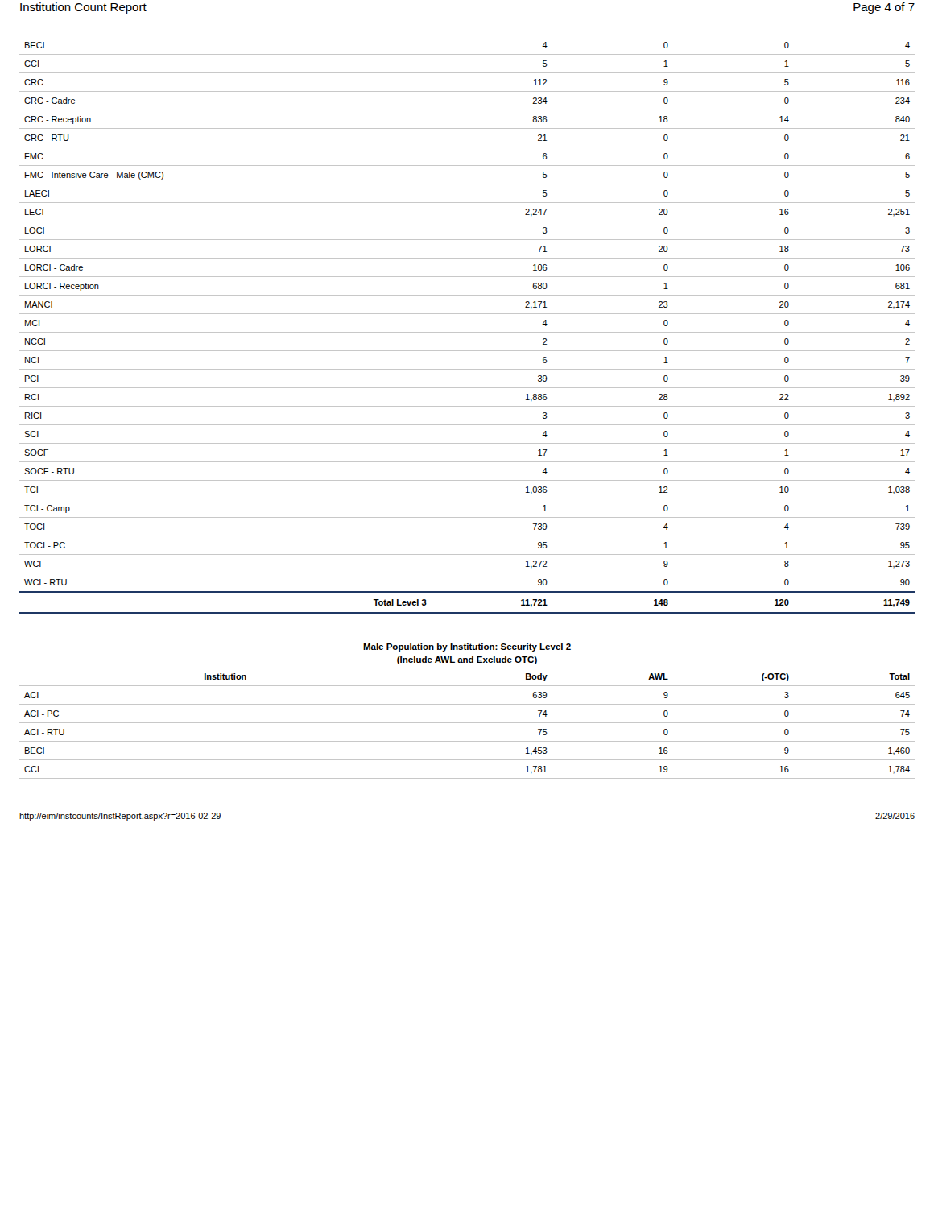Institution Count Report
Page 4 of 7
| BECI | 4 | 0 | 0 | 4 |
| CCI | 5 | 1 | 1 | 5 |
| CRC | 112 | 9 | 5 | 116 |
| CRC - Cadre | 234 | 0 | 0 | 234 |
| CRC - Reception | 836 | 18 | 14 | 840 |
| CRC - RTU | 21 | 0 | 0 | 21 |
| FMC | 6 | 0 | 0 | 6 |
| FMC - Intensive Care - Male (CMC) | 5 | 0 | 0 | 5 |
| LAECI | 5 | 0 | 0 | 5 |
| LECI | 2,247 | 20 | 16 | 2,251 |
| LOCI | 3 | 0 | 0 | 3 |
| LORCI | 71 | 20 | 18 | 73 |
| LORCI - Cadre | 106 | 0 | 0 | 106 |
| LORCI - Reception | 680 | 1 | 0 | 681 |
| MANCI | 2,171 | 23 | 20 | 2,174 |
| MCI | 4 | 0 | 0 | 4 |
| NCCI | 2 | 0 | 0 | 2 |
| NCI | 6 | 1 | 0 | 7 |
| PCI | 39 | 0 | 0 | 39 |
| RCI | 1,886 | 28 | 22 | 1,892 |
| RICI | 3 | 0 | 0 | 3 |
| SCI | 4 | 0 | 0 | 4 |
| SOCF | 17 | 1 | 1 | 17 |
| SOCF - RTU | 4 | 0 | 0 | 4 |
| TCI | 1,036 | 12 | 10 | 1,038 |
| TCI - Camp | 1 | 0 | 0 | 1 |
| TOCI | 739 | 4 | 4 | 739 |
| TOCI - PC | 95 | 1 | 1 | 95 |
| WCI | 1,272 | 9 | 8 | 1,273 |
| WCI - RTU | 90 | 0 | 0 | 90 |
| Total Level 3 | 11,721 | 148 | 120 | 11,749 |
Male Population by Institution: Security Level 2
(Include AWL and Exclude OTC)
| Institution | Body | AWL | (-OTC) | Total |
| --- | --- | --- | --- | --- |
| ACI | 639 | 9 | 3 | 645 |
| ACI - PC | 74 | 0 | 0 | 74 |
| ACI - RTU | 75 | 0 | 0 | 75 |
| BECI | 1,453 | 16 | 9 | 1,460 |
| CCI | 1,781 | 19 | 16 | 1,784 |
http://eim/instcounts/InstReport.aspx?r=2016-02-29
2/29/2016